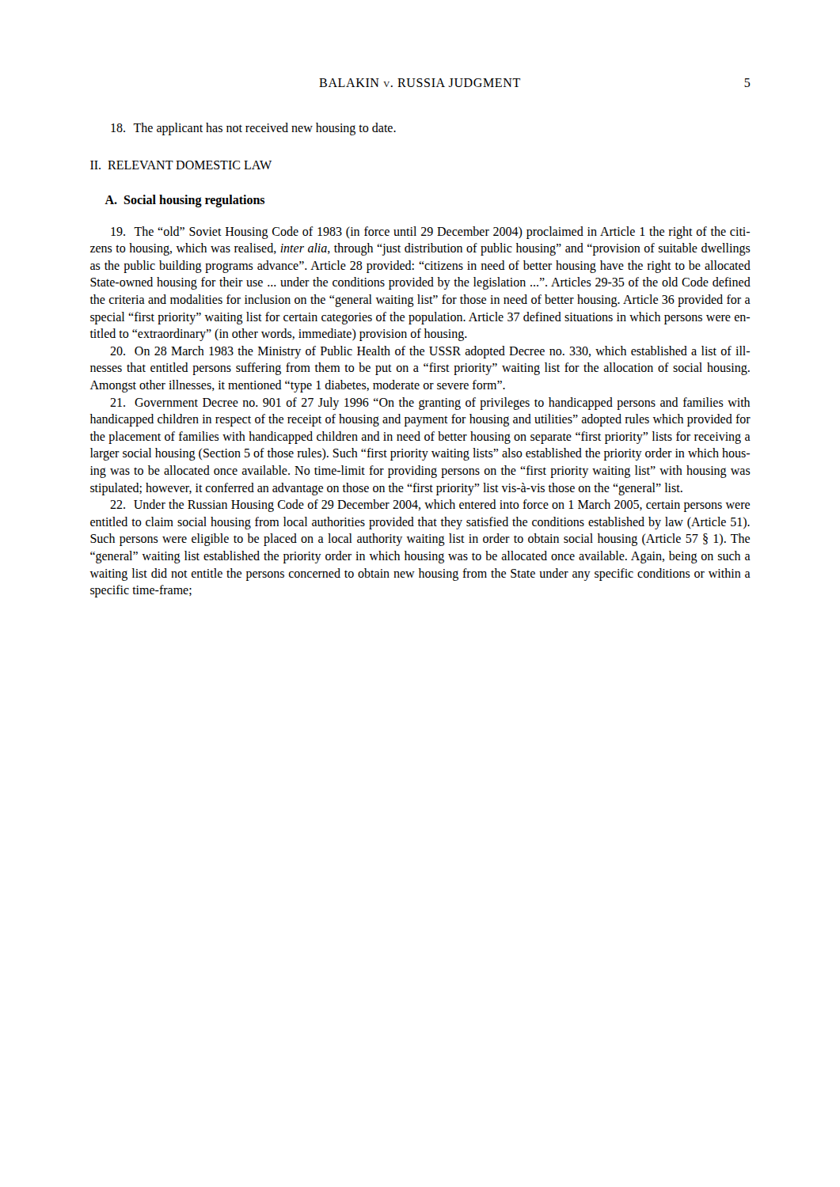BALAKIN v. RUSSIA JUDGMENT 5
18. The applicant has not received new housing to date.
II. RELEVANT DOMESTIC LAW
A. Social housing regulations
19. The “old” Soviet Housing Code of 1983 (in force until 29 December 2004) proclaimed in Article 1 the right of the citizens to housing, which was realised, inter alia, through “just distribution of public housing” and “provision of suitable dwellings as the public building programs advance”. Article 28 provided: “citizens in need of better housing have the right to be allocated State-owned housing for their use ... under the conditions provided by the legislation ...”. Articles 29-35 of the old Code defined the criteria and modalities for inclusion on the “general waiting list” for those in need of better housing. Article 36 provided for a special “first priority” waiting list for certain categories of the population. Article 37 defined situations in which persons were entitled to “extraordinary” (in other words, immediate) provision of housing.
20. On 28 March 1983 the Ministry of Public Health of the USSR adopted Decree no. 330, which established a list of illnesses that entitled persons suffering from them to be put on a “first priority” waiting list for the allocation of social housing. Amongst other illnesses, it mentioned “type 1 diabetes, moderate or severe form”.
21. Government Decree no. 901 of 27 July 1996 “On the granting of privileges to handicapped persons and families with handicapped children in respect of the receipt of housing and payment for housing and utilities” adopted rules which provided for the placement of families with handicapped children and in need of better housing on separate “first priority” lists for receiving a larger social housing (Section 5 of those rules). Such “first priority waiting lists” also established the priority order in which housing was to be allocated once available. No time-limit for providing persons on the “first priority waiting list” with housing was stipulated; however, it conferred an advantage on those on the “first priority” list vis-à-vis those on the “general” list.
22. Under the Russian Housing Code of 29 December 2004, which entered into force on 1 March 2005, certain persons were entitled to claim social housing from local authorities provided that they satisfied the conditions established by law (Article 51). Such persons were eligible to be placed on a local authority waiting list in order to obtain social housing (Article 57 § 1). The “general” waiting list established the priority order in which housing was to be allocated once available. Again, being on such a waiting list did not entitle the persons concerned to obtain new housing from the State under any specific conditions or within a specific time-frame;